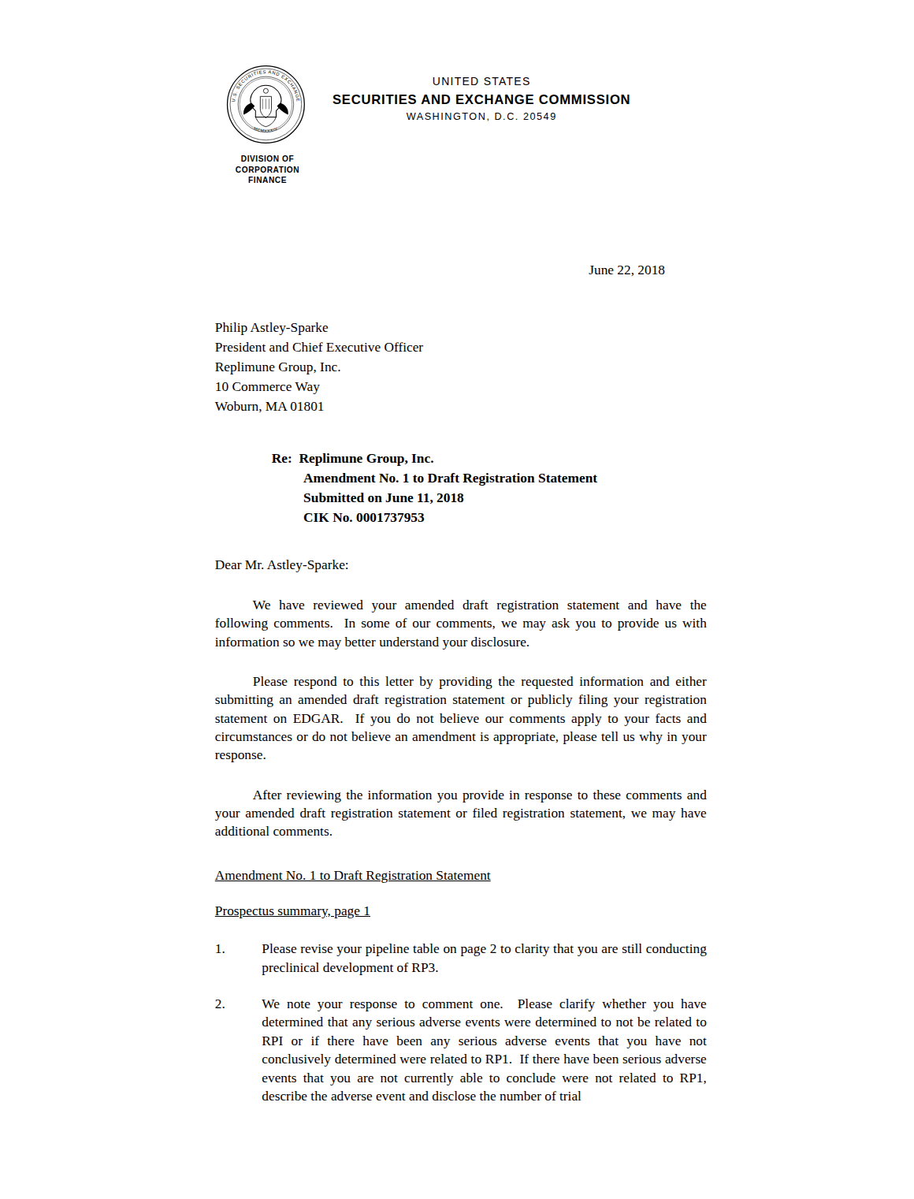U.S. SECURITIES AND EXCHANGE MCMXXXIV
UNITED STATES
SECURITIES AND EXCHANGE COMMISSION
WASHINGTON, D.C. 20549
DIVISION OF
CORPORATION FINANCE
June 22, 2018
Philip Astley-Sparke
President and Chief Executive Officer
Replimune Group, Inc.
10 Commerce Way
Woburn, MA 01801
Re: Replimune Group, Inc.
Amendment No. 1 to Draft Registration Statement
Submitted on June 11, 2018
CIK No. 0001737953
Dear Mr. Astley-Sparke:
We have reviewed your amended draft registration statement and have the following comments. In some of our comments, we may ask you to provide us with information so we may better understand your disclosure.
Please respond to this letter by providing the requested information and either submitting an amended draft registration statement or publicly filing your registration statement on EDGAR. If you do not believe our comments apply to your facts and circumstances or do not believe an amendment is appropriate, please tell us why in your response.
After reviewing the information you provide in response to these comments and your amended draft registration statement or filed registration statement, we may have additional comments.
Amendment No. 1 to Draft Registration Statement
Prospectus summary, page 1
1. Please revise your pipeline table on page 2 to clarity that you are still conducting preclinical development of RP3.
2. We note your response to comment one. Please clarify whether you have determined that any serious adverse events were determined to not be related to RPI or if there have been any serious adverse events that you have not conclusively determined were related to RP1. If there have been serious adverse events that you are not currently able to conclude were not related to RP1, describe the adverse event and disclose the number of trial